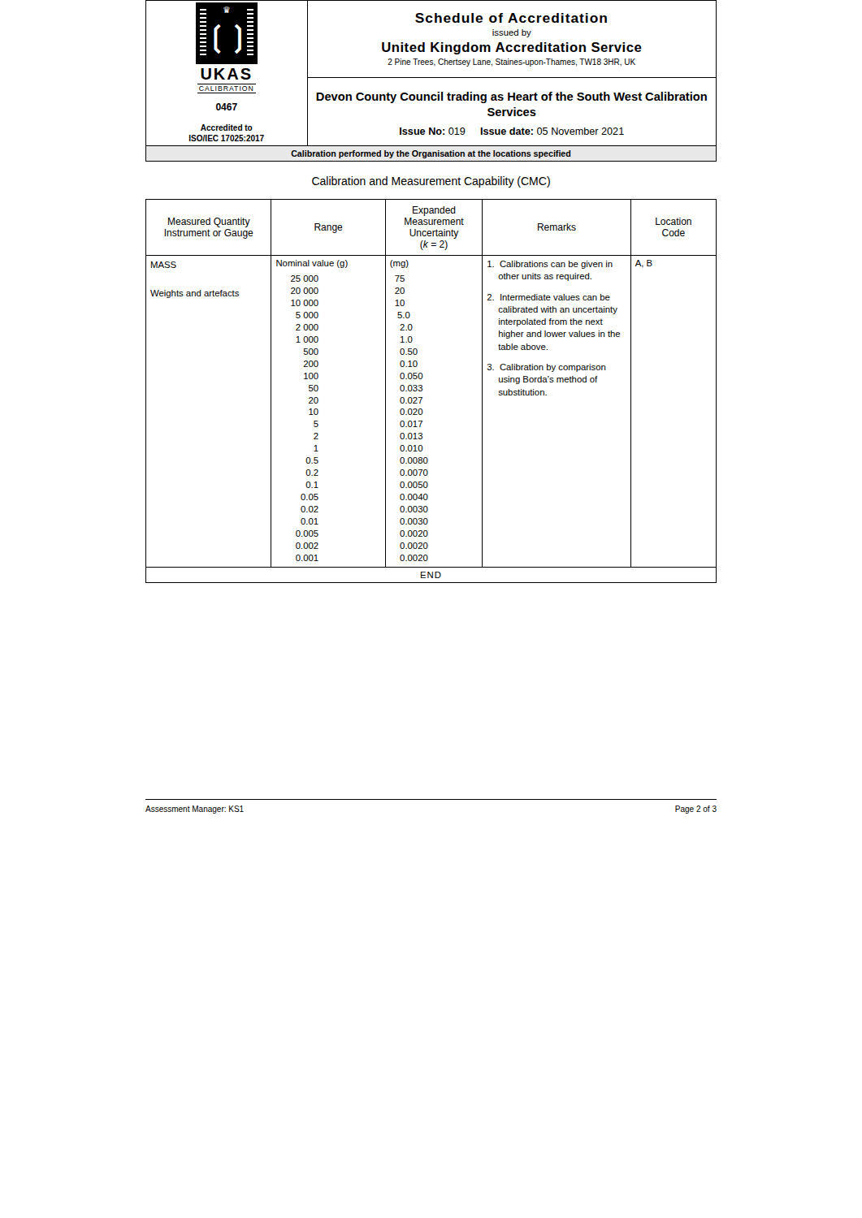| ♛ ❲❳ UKAS CALIBRATION 0467 Accredited to ISO/IEC 17025:2017 | Schedule of Accreditation issued by United Kingdom Accreditation Service 2 Pine Trees, Chertsey Lane, Staines-upon-Thames, TW18 3HR, UK |
| Devon County Council trading as Heart of the South West Calibration Services Issue No: 019 Issue date: 05 November 2021 |
Calibration performed by the Organisation at the locations specified
Calibration and Measurement Capability (CMC)
| Measured Quantity Instrument or Gauge | Range | Expanded Measurement Uncertainty ( k = 2) | Remarks | Location Code |
| --- | --- | --- | --- | --- |
| MASS Weights and artefacts | Nominal value (g) 25 000 20 000 10 000 5 000 2 000 1 000 500 200 100 50 20 10 5 2 1 0.5 0.2 0.1 0.05 0.02 0.01 0.005 0.002 0.001 | (mg) 75 20 10 5.0 2.0 1.0 0.50 0.10 0.050 0.033 0.027 0.020 0.017 0.013 0.010 0.0080 0.0070 0.0050 0.0040 0.0030 0.0030 0.0020 0.0020 0.0020 | 1. Calibrations can be given in other units as required. 2. Intermediate values can be calibrated with an uncertainty interpolated from the next higher and lower values in the table above. 3. Calibration by comparison using Borda’s method of substitution. | A, B |
| END |
Assessment Manager: KS1
Page 2 of 3